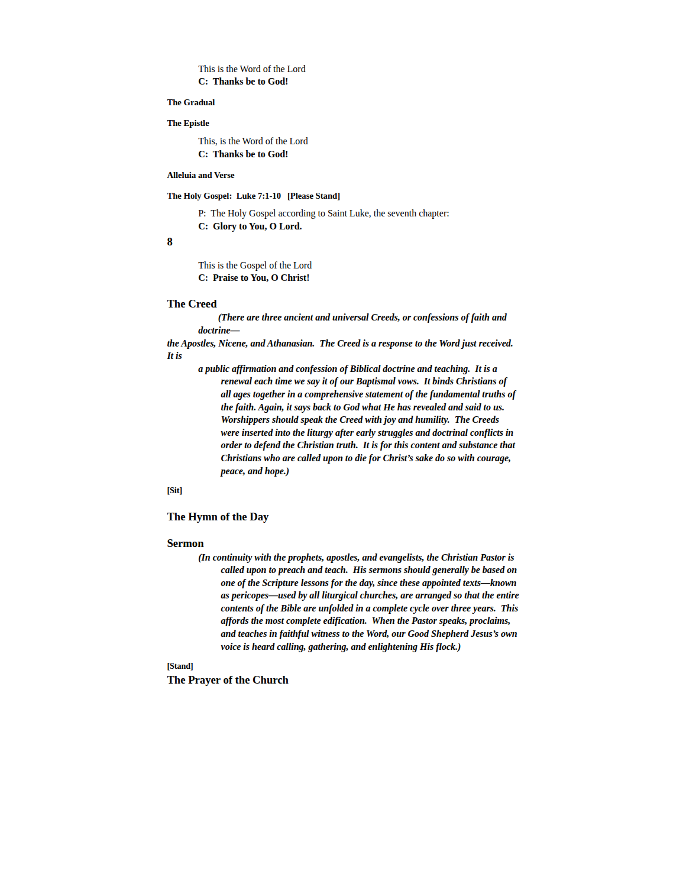This is the Word of the Lord
C: Thanks be to God!
The Gradual
The Epistle
This, is the Word of the Lord
C: Thanks be to God!
Alleluia and Verse
The Holy Gospel: Luke 7:1-10 [Please Stand]
P: The Holy Gospel according to Saint Luke, the seventh chapter:
C: Glory to You, O Lord.
8
This is the Gospel of the Lord
C: Praise to You, O Christ!
The Creed
(There are three ancient and universal Creeds, or confessions of faith and doctrine—
the Apostles, Nicene, and Athanasian. The Creed is a response to the Word just received. It is
a public affirmation and confession of Biblical doctrine and teaching. It is a renewal each time we say it of our Baptismal vows. It binds Christians of all ages together in a comprehensive statement of the fundamental truths of the faith. Again, it says back to God what He has revealed and said to us. Worshippers should speak the Creed with joy and humility. The Creeds were inserted into the liturgy after early struggles and doctrinal conflicts in order to defend the Christian truth. It is for this content and substance that Christians who are called upon to die for Christ’s sake do so with courage, peace, and hope.)
[Sit]
The Hymn of the Day
Sermon
(In continuity with the prophets, apostles, and evangelists, the Christian Pastor is called upon to preach and teach. His sermons should generally be based on one of the Scripture lessons for the day, since these appointed texts—known as pericopes—used by all liturgical churches, are arranged so that the entire contents of the Bible are unfolded in a complete cycle over three years. This affords the most complete edification. When the Pastor speaks, proclaims, and teaches in faithful witness to the Word, our Good Shepherd Jesus’s own voice is heard calling, gathering, and enlightening His flock.)
[Stand]
The Prayer of the Church